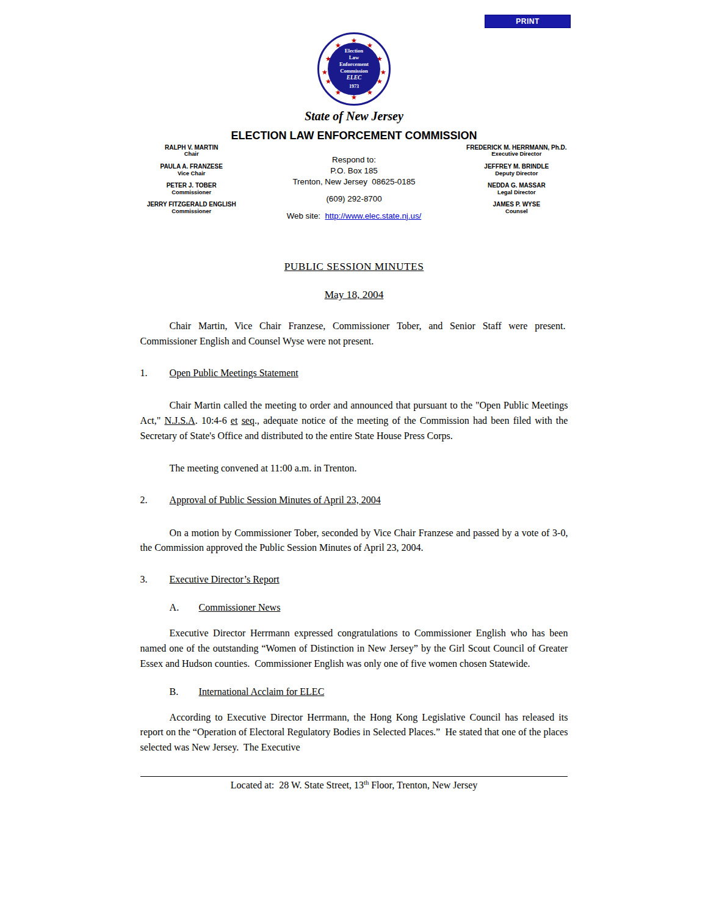PRINT
★ ★ ★ ★ ★ ★ ★ ★ ★ ★ ★ ★
Election
Law
Enforcement
Commission
ELEC
1973
State of New Jersey
ELECTION LAW ENFORCEMENT COMMISSION
| RALPH V. MARTIN Chair PAULA A. FRANZESE Vice Chair PETER J. TOBER Commissioner JERRY FITZGERALD ENGLISH Commissioner | Respond to: P.O. Box 185 Trenton, New Jersey 08625-0185 (609) 292-8700 Web site: http://www.elec.state.nj.us/ | FREDERICK M. HERRMANN, Ph.D. Executive Director JEFFREY M. BRINDLE Deputy Director NEDDA G. MASSAR Legal Director JAMES P. WYSE Counsel |
PUBLIC SESSION MINUTES
May 18, 2004
Chair Martin, Vice Chair Franzese, Commissioner Tober, and Senior Staff were present. Commissioner English and Counsel Wyse were not present.
1. Open Public Meetings Statement
Chair Martin called the meeting to order and announced that pursuant to the "Open Public Meetings Act," N.J.S.A. 10:4-6 et seq., adequate notice of the meeting of the Commission had been filed with the Secretary of State's Office and distributed to the entire State House Press Corps.
The meeting convened at 11:00 a.m. in Trenton.
2. Approval of Public Session Minutes of April 23, 2004
On a motion by Commissioner Tober, seconded by Vice Chair Franzese and passed by a vote of 3-0, the Commission approved the Public Session Minutes of April 23, 2004.
3. Executive Director’s Report
A. Commissioner News
Executive Director Herrmann expressed congratulations to Commissioner English who has been named one of the outstanding “Women of Distinction in New Jersey” by the Girl Scout Council of Greater Essex and Hudson counties. Commissioner English was only one of five women chosen Statewide.
B. International Acclaim for ELEC
According to Executive Director Herrmann, the Hong Kong Legislative Council has released its report on the “Operation of Electoral Regulatory Bodies in Selected Places.” He stated that one of the places selected was New Jersey. The Executive
Located at: 28 W. State Street, 13th Floor, Trenton, New Jersey